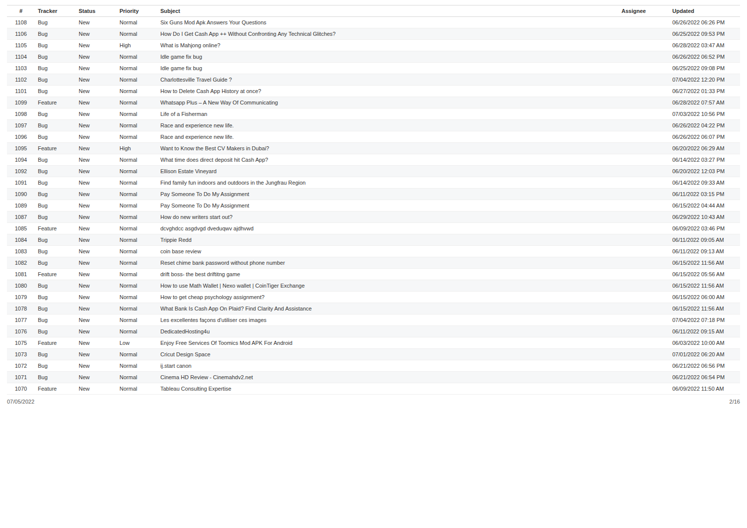| # | Tracker | Status | Priority | Subject | Assignee | Updated |
| --- | --- | --- | --- | --- | --- | --- |
| 1108 | Bug | New | Normal | Six Guns Mod Apk Answers Your Questions | | 06/26/2022 06:26 PM |
| 1106 | Bug | New | Normal | How Do I Get Cash App ++ Without Confronting Any Technical Glitches? | | 06/25/2022 09:53 PM |
| 1105 | Bug | New | High | What is Mahjong online? | | 06/28/2022 03:47 AM |
| 1104 | Bug | New | Normal | Idle game fix bug | | 06/26/2022 06:52 PM |
| 1103 | Bug | New | Normal | Idle game fix bug | | 06/25/2022 09:08 PM |
| 1102 | Bug | New | Normal | Charlottesville Travel Guide ? | | 07/04/2022 12:20 PM |
| 1101 | Bug | New | Normal | How to Delete Cash App History at once? | | 06/27/2022 01:33 PM |
| 1099 | Feature | New | Normal | Whatsapp Plus – A New Way Of Communicating | | 06/28/2022 07:57 AM |
| 1098 | Bug | New | Normal | Life of a Fisherman | | 07/03/2022 10:56 PM |
| 1097 | Bug | New | Normal | Race and experience new life. | | 06/26/2022 04:22 PM |
| 1096 | Bug | New | Normal | Race and experience new life. | | 06/26/2022 06:07 PM |
| 1095 | Feature | New | High | Want to Know the Best CV Makers in Dubai? | | 06/20/2022 06:29 AM |
| 1094 | Bug | New | Normal | What time does direct deposit hit Cash App? | | 06/14/2022 03:27 PM |
| 1092 | Bug | New | Normal | Ellison Estate Vineyard | | 06/20/2022 12:03 PM |
| 1091 | Bug | New | Normal | Find family fun indoors and outdoors in the Jungfrau Region | | 06/14/2022 09:33 AM |
| 1090 | Bug | New | Normal | Pay Someone To Do My Assignment | | 06/11/2022 03:15 PM |
| 1089 | Bug | New | Normal | Pay Someone To Do My Assignment | | 06/15/2022 04:44 AM |
| 1087 | Bug | New | Normal | How do new writers start out? | | 06/29/2022 10:43 AM |
| 1085 | Feature | New | Normal | dcvghdcc asgdvgd dveduqwv ajdhvwd | | 06/09/2022 03:46 PM |
| 1084 | Bug | New | Normal | Trippie Redd | | 06/11/2022 09:05 AM |
| 1083 | Bug | New | Normal | coin base review | | 06/11/2022 09:13 AM |
| 1082 | Bug | New | Normal | Reset chime bank password without phone number | | 06/15/2022 11:56 AM |
| 1081 | Feature | New | Normal | drift boss- the best driftitng game | | 06/15/2022 05:56 AM |
| 1080 | Bug | New | Normal | How to use Math Wallet / Nexo wallet / CoinTiger Exchange | | 06/15/2022 11:56 AM |
| 1079 | Bug | New | Normal | How to get cheap psychology assignment? | | 06/15/2022 06:00 AM |
| 1078 | Bug | New | Normal | What Bank Is Cash App On Plaid? Find Clarity And Assistance | | 06/15/2022 11:56 AM |
| 1077 | Bug | New | Normal | Les excellentes façons d'utiliser ces images | | 07/04/2022 07:18 PM |
| 1076 | Bug | New | Normal | DedicatedHosting4u | | 06/11/2022 09:15 AM |
| 1075 | Feature | New | Low | Enjoy Free Services Of Toomics Mod APK For Android | | 06/03/2022 10:00 AM |
| 1073 | Bug | New | Normal | Cricut Design Space | | 07/01/2022 06:20 AM |
| 1072 | Bug | New | Normal | ij.start canon | | 06/21/2022 06:56 PM |
| 1071 | Bug | New | Normal | Cinema HD Review - Cinemahdv2.net | | 06/21/2022 06:54 PM |
| 1070 | Feature | New | Normal | Tableau Consulting Expertise | | 06/09/2022 11:50 AM |
07/05/2022 2/16